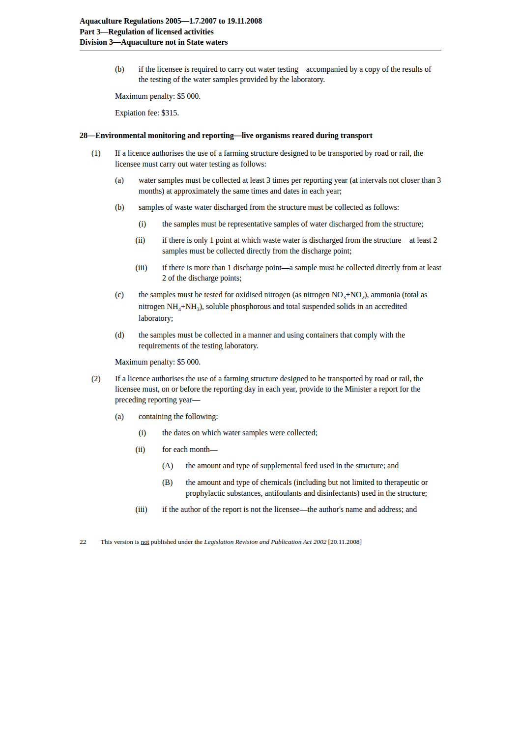Aquaculture Regulations 2005—1.7.2007 to 19.11.2008
Part 3—Regulation of licensed activities
Division 3—Aquaculture not in State waters
(b) if the licensee is required to carry out water testing—accompanied by a copy of the results of the testing of the water samples provided by the laboratory.
Maximum penalty: $5 000.
Expiation fee: $315.
28—Environmental monitoring and reporting—live organisms reared during transport
(1) If a licence authorises the use of a farming structure designed to be transported by road or rail, the licensee must carry out water testing as follows:
(a) water samples must be collected at least 3 times per reporting year (at intervals not closer than 3 months) at approximately the same times and dates in each year;
(b) samples of waste water discharged from the structure must be collected as follows:
(i) the samples must be representative samples of water discharged from the structure;
(ii) if there is only 1 point at which waste water is discharged from the structure—at least 2 samples must be collected directly from the discharge point;
(iii) if there is more than 1 discharge point—a sample must be collected directly from at least 2 of the discharge points;
(c) the samples must be tested for oxidised nitrogen (as nitrogen NO3+NO2), ammonia (total as nitrogen NH4+NH3), soluble phosphorous and total suspended solids in an accredited laboratory;
(d) the samples must be collected in a manner and using containers that comply with the requirements of the testing laboratory.
Maximum penalty: $5 000.
(2) If a licence authorises the use of a farming structure designed to be transported by road or rail, the licensee must, on or before the reporting day in each year, provide to the Minister a report for the preceding reporting year—
(a) containing the following:
(i) the dates on which water samples were collected;
(ii) for each month—
(A) the amount and type of supplemental feed used in the structure; and
(B) the amount and type of chemicals (including but not limited to therapeutic or prophylactic substances, antifoulants and disinfectants) used in the structure;
(iii) if the author of the report is not the licensee—the author's name and address; and
22 This version is not published under the Legislation Revision and Publication Act 2002 [20.11.2008]